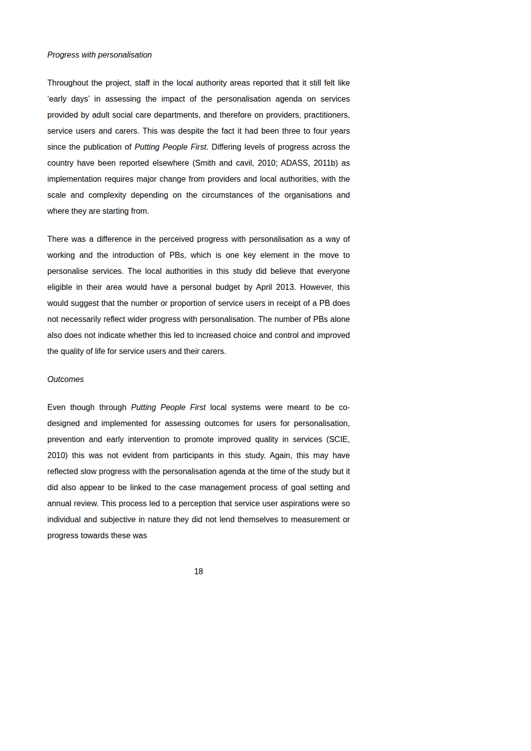Progress with personalisation
Throughout the project, staff in the local authority areas reported that it still felt like ‘early days’ in assessing the impact of the personalisation agenda on services provided by adult social care departments, and therefore on providers, practitioners, service users and carers. This was despite the fact it had been three to four years since the publication of Putting People First. Differing levels of progress across the country have been reported elsewhere (Smith and cavil, 2010; ADASS, 2011b) as implementation requires major change from providers and local authorities, with the scale and complexity depending on the circumstances of the organisations and where they are starting from.
There was a difference in the perceived progress with personalisation as a way of working and the introduction of PBs, which is one key element in the move to personalise services. The local authorities in this study did believe that everyone eligible in their area would have a personal budget by April 2013. However, this would suggest that the number or proportion of service users in receipt of a PB does not necessarily reflect wider progress with personalisation. The number of PBs alone also does not indicate whether this led to increased choice and control and improved the quality of life for service users and their carers.
Outcomes
Even though through Putting People First local systems were meant to be co-designed and implemented for assessing outcomes for users for personalisation, prevention and early intervention to promote improved quality in services (SCIE, 2010) this was not evident from participants in this study. Again, this may have reflected slow progress with the personalisation agenda at the time of the study but it did also appear to be linked to the case management process of goal setting and annual review. This process led to a perception that service user aspirations were so individual and subjective in nature they did not lend themselves to measurement or progress towards these was
18